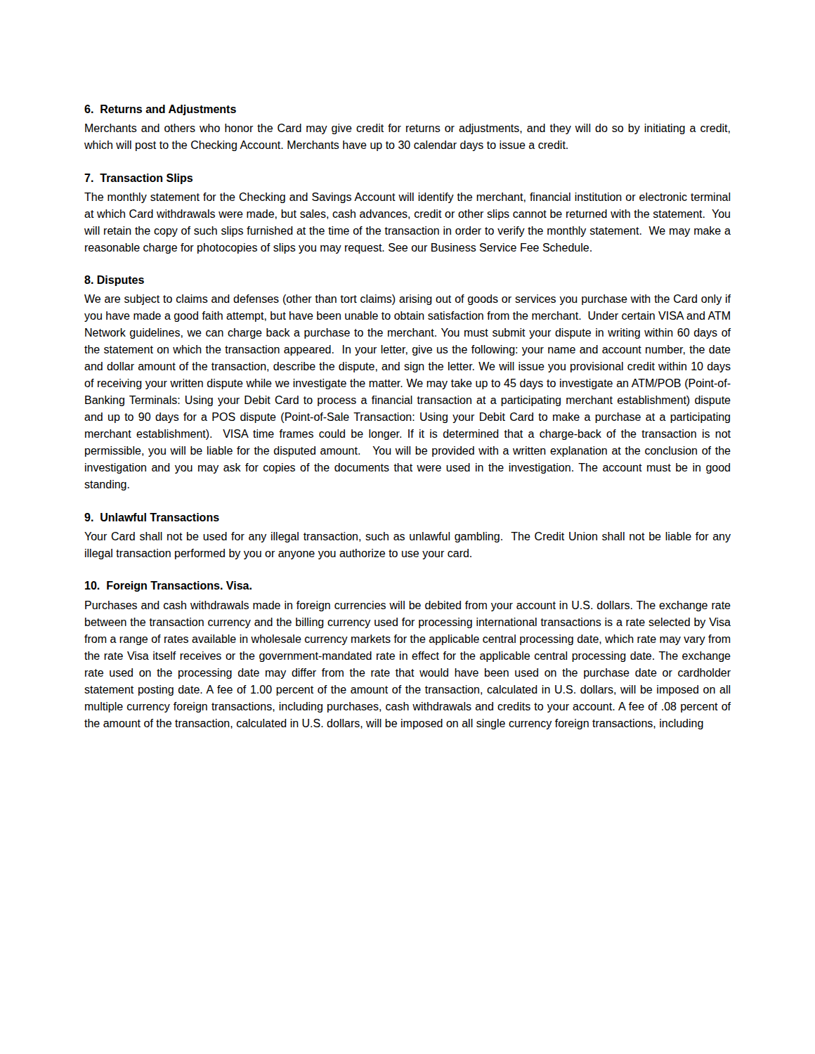6. Returns and Adjustments
Merchants and others who honor the Card may give credit for returns or adjustments, and they will do so by initiating a credit, which will post to the Checking Account. Merchants have up to 30 calendar days to issue a credit.
7. Transaction Slips
The monthly statement for the Checking and Savings Account will identify the merchant, financial institution or electronic terminal at which Card withdrawals were made, but sales, cash advances, credit or other slips cannot be returned with the statement. You will retain the copy of such slips furnished at the time of the transaction in order to verify the monthly statement. We may make a reasonable charge for photocopies of slips you may request. See our Business Service Fee Schedule.
8. Disputes
We are subject to claims and defenses (other than tort claims) arising out of goods or services you purchase with the Card only if you have made a good faith attempt, but have been unable to obtain satisfaction from the merchant. Under certain VISA and ATM Network guidelines, we can charge back a purchase to the merchant. You must submit your dispute in writing within 60 days of the statement on which the transaction appeared. In your letter, give us the following: your name and account number, the date and dollar amount of the transaction, describe the dispute, and sign the letter. We will issue you provisional credit within 10 days of receiving your written dispute while we investigate the matter. We may take up to 45 days to investigate an ATM/POB (Point-of-Banking Terminals: Using your Debit Card to process a financial transaction at a participating merchant establishment) dispute and up to 90 days for a POS dispute (Point-of-Sale Transaction: Using your Debit Card to make a purchase at a participating merchant establishment). VISA time frames could be longer. If it is determined that a charge-back of the transaction is not permissible, you will be liable for the disputed amount. You will be provided with a written explanation at the conclusion of the investigation and you may ask for copies of the documents that were used in the investigation. The account must be in good standing.
9. Unlawful Transactions
Your Card shall not be used for any illegal transaction, such as unlawful gambling. The Credit Union shall not be liable for any illegal transaction performed by you or anyone you authorize to use your card.
10. Foreign Transactions. Visa.
Purchases and cash withdrawals made in foreign currencies will be debited from your account in U.S. dollars. The exchange rate between the transaction currency and the billing currency used for processing international transactions is a rate selected by Visa from a range of rates available in wholesale currency markets for the applicable central processing date, which rate may vary from the rate Visa itself receives or the government-mandated rate in effect for the applicable central processing date. The exchange rate used on the processing date may differ from the rate that would have been used on the purchase date or cardholder statement posting date. A fee of 1.00 percent of the amount of the transaction, calculated in U.S. dollars, will be imposed on all multiple currency foreign transactions, including purchases, cash withdrawals and credits to your account. A fee of .08 percent of the amount of the transaction, calculated in U.S. dollars, will be imposed on all single currency foreign transactions, including